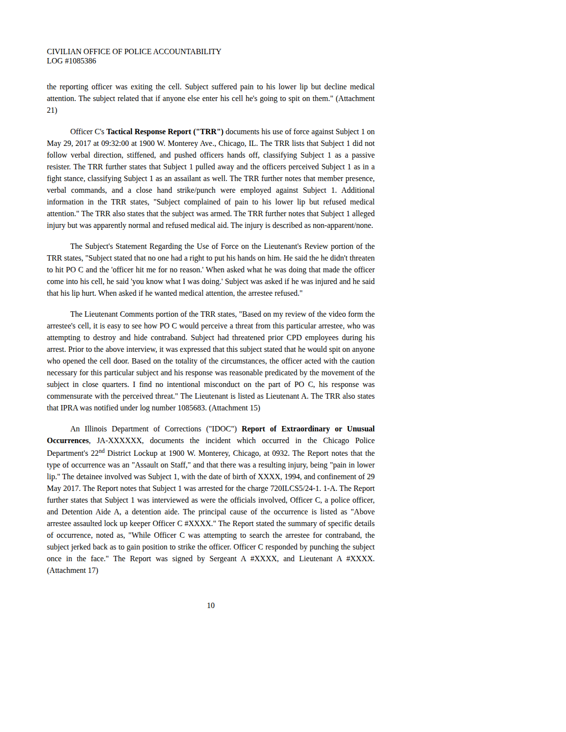CIVILIAN OFFICE OF POLICE ACCOUNTABILITY
LOG #1085386
the reporting officer was exiting the cell. Subject suffered pain to his lower lip but decline medical attention. The subject related that if anyone else enter his cell he's going to spit on them." (Attachment 21)
Officer C's Tactical Response Report ("TRR") documents his use of force against Subject 1 on May 29, 2017 at 09:32:00 at 1900 W. Monterey Ave., Chicago, IL. The TRR lists that Subject 1 did not follow verbal direction, stiffened, and pushed officers hands off, classifying Subject 1 as a passive resister. The TRR further states that Subject 1 pulled away and the officers perceived Subject 1 as in a fight stance, classifying Subject 1 as an assailant as well. The TRR further notes that member presence, verbal commands, and a close hand strike/punch were employed against Subject 1. Additional information in the TRR states, "Subject complained of pain to his lower lip but refused medical attention." The TRR also states that the subject was armed. The TRR further notes that Subject 1 alleged injury but was apparently normal and refused medical aid. The injury is described as non-apparent/none.
The Subject's Statement Regarding the Use of Force on the Lieutenant's Review portion of the TRR states, "Subject stated that no one had a right to put his hands on him. He said the he didn't threaten to hit PO C and the 'officer hit me for no reason.' When asked what he was doing that made the officer come into his cell, he said 'you know what I was doing.' Subject was asked if he was injured and he said that his lip hurt. When asked if he wanted medical attention, the arrestee refused."
The Lieutenant Comments portion of the TRR states, "Based on my review of the video form the arrestee's cell, it is easy to see how PO C would perceive a threat from this particular arrestee, who was attempting to destroy and hide contraband. Subject had threatened prior CPD employees during his arrest. Prior to the above interview, it was expressed that this subject stated that he would spit on anyone who opened the cell door. Based on the totality of the circumstances, the officer acted with the caution necessary for this particular subject and his response was reasonable predicated by the movement of the subject in close quarters. I find no intentional misconduct on the part of PO C, his response was commensurate with the perceived threat." The Lieutenant is listed as Lieutenant A. The TRR also states that IPRA was notified under log number 1085683. (Attachment 15)
An Illinois Department of Corrections ("IDOC") Report of Extraordinary or Unusual Occurrences, JA-XXXXXX, documents the incident which occurred in the Chicago Police Department's 22nd District Lockup at 1900 W. Monterey, Chicago, at 0932. The Report notes that the type of occurrence was an "Assault on Staff," and that there was a resulting injury, being "pain in lower lip." The detainee involved was Subject 1, with the date of birth of XXXX, 1994, and confinement of 29 May 2017. The Report notes that Subject 1 was arrested for the charge 720ILCS5/24-1. 1-A. The Report further states that Subject 1 was interviewed as were the officials involved, Officer C, a police officer, and Detention Aide A, a detention aide. The principal cause of the occurrence is listed as "Above arrestee assaulted lock up keeper Officer C #XXXX." The Report stated the summary of specific details of occurrence, noted as, "While Officer C was attempting to search the arrestee for contraband, the subject jerked back as to gain position to strike the officer. Officer C responded by punching the subject once in the face." The Report was signed by Sergeant A #XXXX, and Lieutenant A #XXXX. (Attachment 17)
10